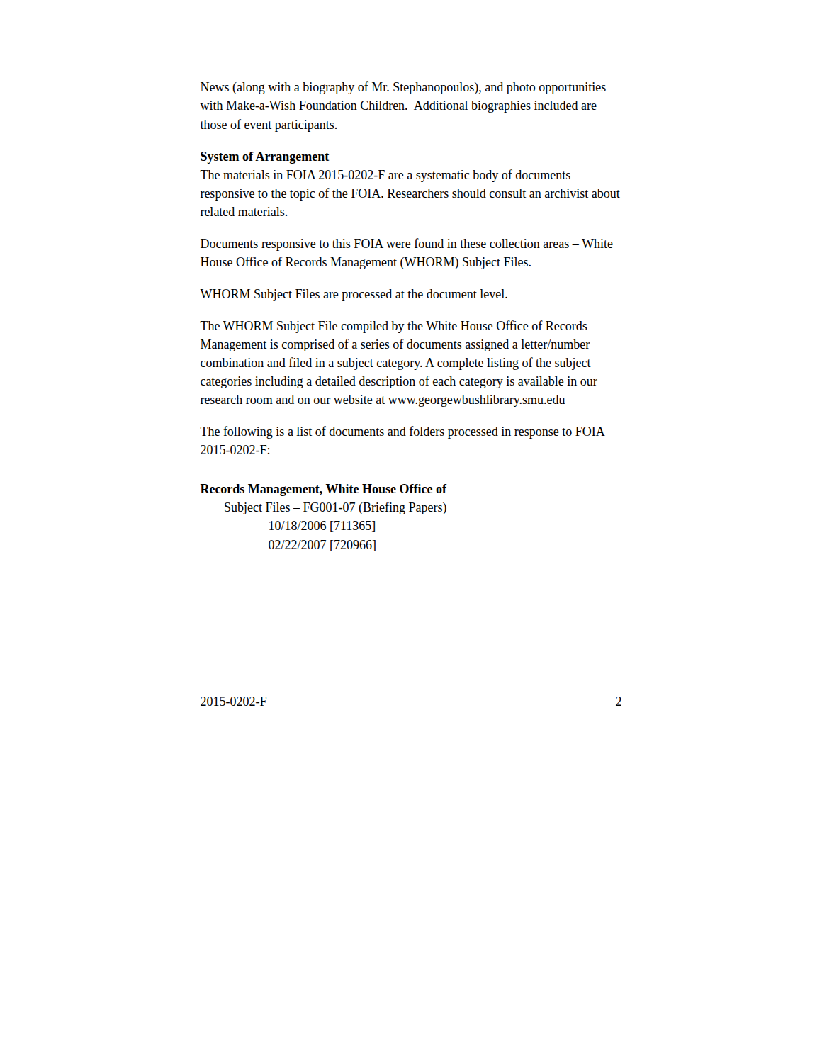News (along with a biography of Mr. Stephanopoulos), and photo opportunities with Make-a-Wish Foundation Children. Additional biographies included are those of event participants.
System of Arrangement
The materials in FOIA 2015-0202-F are a systematic body of documents responsive to the topic of the FOIA. Researchers should consult an archivist about related materials.
Documents responsive to this FOIA were found in these collection areas – White House Office of Records Management (WHORM) Subject Files.
WHORM Subject Files are processed at the document level.
The WHORM Subject File compiled by the White House Office of Records Management is comprised of a series of documents assigned a letter/number combination and filed in a subject category. A complete listing of the subject categories including a detailed description of each category is available in our research room and on our website at www.georgewbushlibrary.smu.edu
The following is a list of documents and folders processed in response to FOIA 2015-0202-F:
Records Management, White House Office of
Subject Files – FG001-07 (Briefing Papers)
10/18/2006 [711365]
02/22/2007 [720966]
2015-0202-F 2